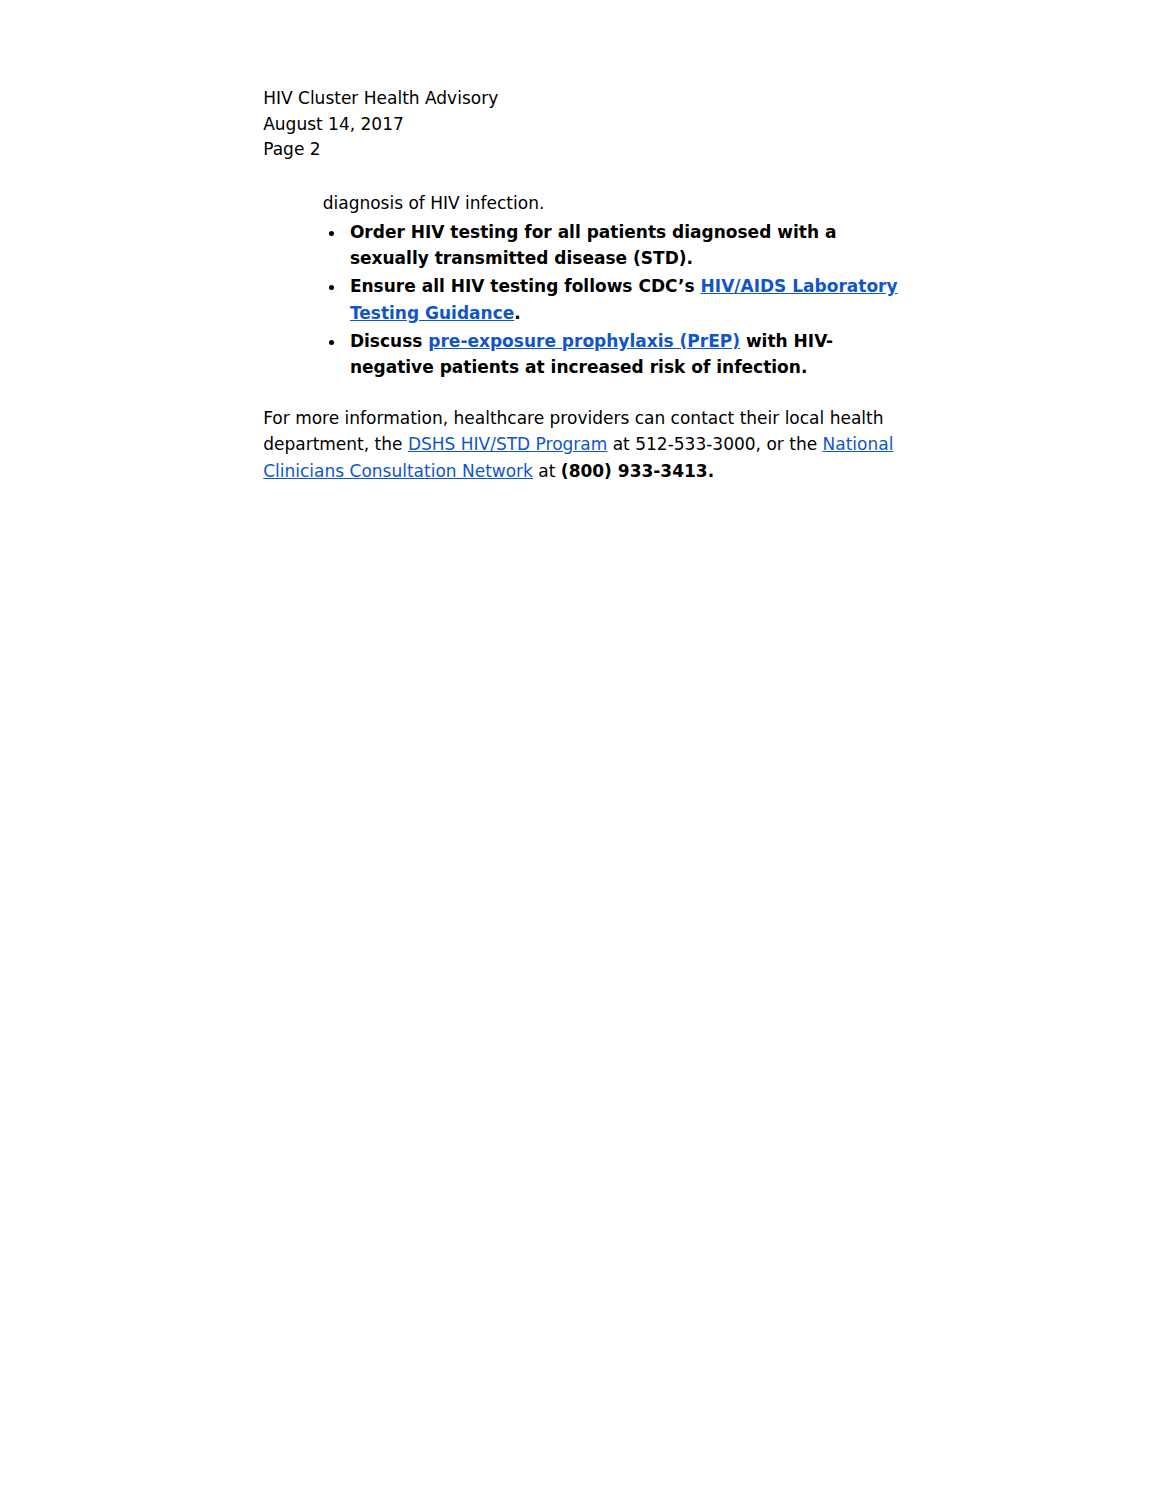HIV Cluster Health Advisory
August 14, 2017
Page 2
diagnosis of HIV infection.
Order HIV testing for all patients diagnosed with a sexually transmitted disease (STD).
Ensure all HIV testing follows CDC’s HIV/AIDS Laboratory Testing Guidance.
Discuss pre-exposure prophylaxis (PrEP) with HIV-negative patients at increased risk of infection.
For more information, healthcare providers can contact their local health department, the DSHS HIV/STD Program at 512-533-3000, or the National Clinicians Consultation Network at (800) 933-3413.